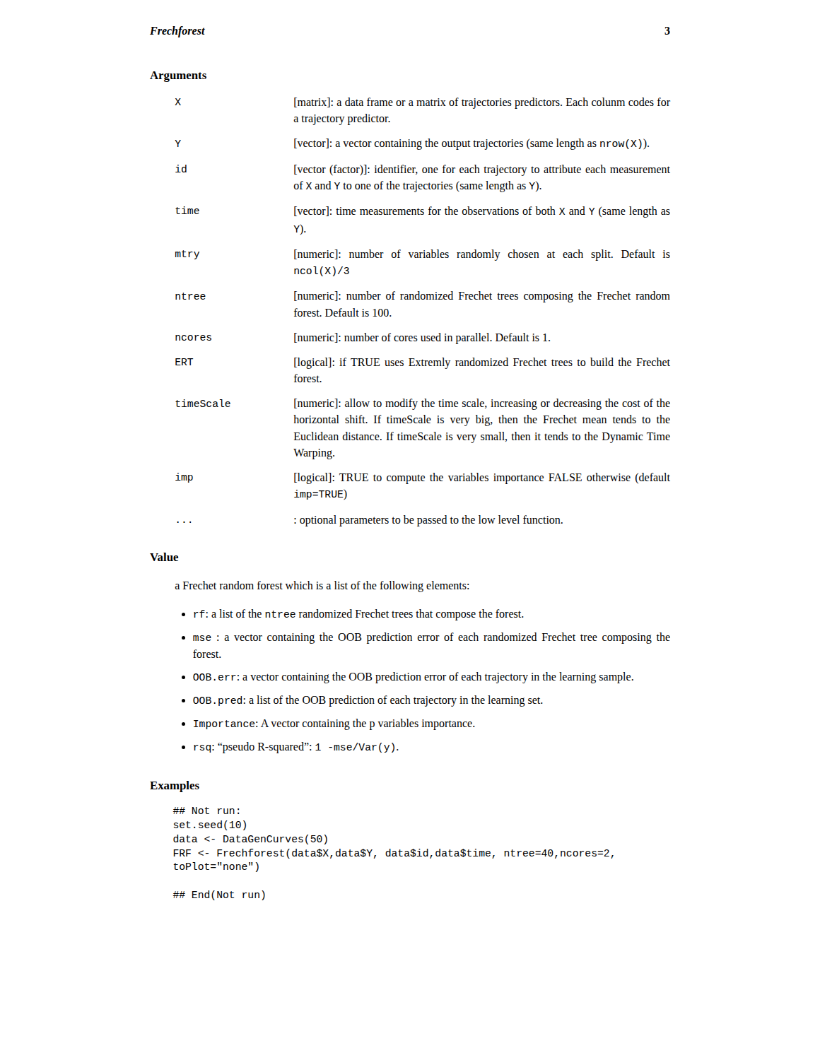Frechforest 3
Arguments
X
[matrix]: a data frame or a matrix of trajectories predictors. Each colunm codes for a trajectory predictor.
Y
[vector]: a vector containing the output trajectories (same length as nrow(X)).
id
[vector (factor)]: identifier, one for each trajectory to attribute each measurement of X and Y to one of the trajectories (same length as Y).
time
[vector]: time measurements for the observations of both X and Y (same length as Y).
mtry
[numeric]: number of variables randomly chosen at each split. Default is ncol(X)/3
ntree
[numeric]: number of randomized Frechet trees composing the Frechet random forest. Default is 100.
ncores
[numeric]: number of cores used in parallel. Default is 1.
ERT
[logical]: if TRUE uses Extremly randomized Frechet trees to build the Frechet forest.
timeScale
[numeric]: allow to modify the time scale, increasing or decreasing the cost of the horizontal shift. If timeScale is very big, then the Frechet mean tends to the Euclidean distance. If timeScale is very small, then it tends to the Dynamic Time Warping.
imp
[logical]: TRUE to compute the variables importance FALSE otherwise (default imp=TRUE)
...
: optional parameters to be passed to the low level function.
Value
a Frechet random forest which is a list of the following elements:
rf: a list of the ntree randomized Frechet trees that compose the forest.
mse : a vector containing the OOB prediction error of each randomized Frechet tree composing the forest.
OOB.err: a vector containing the OOB prediction error of each trajectory in the learning sample.
OOB.pred: a list of the OOB prediction of each trajectory in the learning set.
Importance: A vector containing the p variables importance.
rsq: “pseudo R-squared”: 1 -mse/Var(y).
Examples
## Not run:
set.seed(10)
data <- DataGenCurves(50)
FRF <- Frechforest(data$X,data$Y, data$id,data$time, ntree=40,ncores=2, toPlot="none")

## End(Not run)